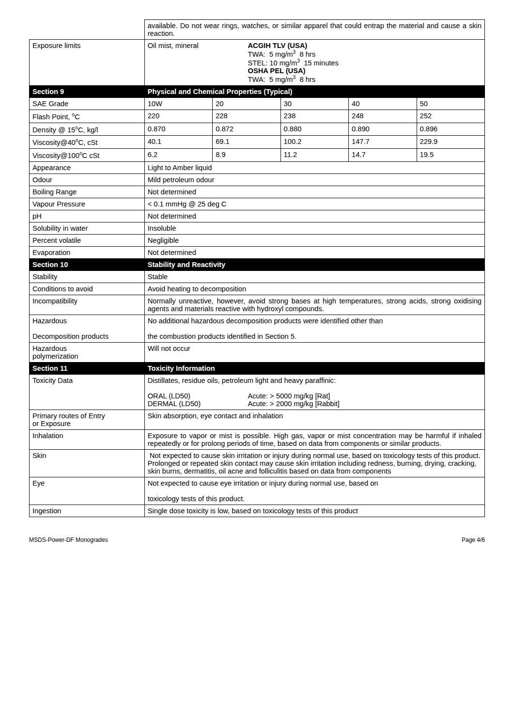| | available. Do not wear rings, watches, or similar apparel that could entrap the material and cause a skin reaction. |
| Exposure limits | / Oil mist, mineral / ACGIH TLV (USA) TWA: 5 mg/m 3 8 hrs STEL: 10 mg/m 3 15 minutes OSHA PEL (USA) TWA: 5 mg/m 3 8 hrs / |
| Section 9 | Physical and Chemical Properties (Typical) |
| SAE Grade | 10W | 20 | 30 | 40 | 50 |
| Flash Point, o C | 220 | 228 | 238 | 248 | 252 |
| Density @ 15 o C, kg/l | 0.870 | 0.872 | 0.880 | 0.890 | 0.896 |
| Viscosity@40 o C, cSt | 40.1 | 69.1 | 100.2 | 147.7 | 229.9 |
| Viscosity@100 o C cSt | 6.2 | 8.9 | 11.2 | 14.7 | 19.5 |
| Appearance | Light to Amber liquid |
| Odour | Mild petroleum odour |
| Boiling Range | Not determined |
| Vapour Pressure | < 0.1 mmHg @ 25 deg C |
| pH | Not determined |
| Solubility in water | Insoluble |
| Percent volatile | Negligible |
| Evaporation | Not determined |
| Section 10 | Stability and Reactivity |
| Stability | Stable |
| Conditions to avoid | Avoid heating to decomposition |
| Incompatibility | Normally unreactive, however, avoid strong bases at high temperatures, strong acids, strong oxidising agents and materials reactive with hydroxyl compounds. |
| Hazardous Decomposition products | No additional hazardous decomposition products were identified other than the combustion products identified in Section 5. |
| Hazardous polymerization | Will not occur |
| Section 11 | Toxicity Information |
| Toxicity Data | Distillates, residue oils, petroleum light and heavy paraffinic: / ORAL (LD50) / Acute: > 5000 mg/kg [Rat] / / DERMAL (LD50) / Acute: > 2000 mg/kg [Rabbit] / |
| Primary routes of Entry or Exposure | Skin absorption, eye contact and inhalation |
| Inhalation | Exposure to vapor or mist is possible. High gas, vapor or mist concentration may be harmful if inhaled repeatedly or for prolong periods of time, based on data from components or similar products. |
| Skin | Not expected to cause skin irritation or injury during normal use, based on toxicology tests of this product. Prolonged or repeated skin contact may cause skin irritation including redness, burning, drying, cracking, skin burns, dermatitis, oil acne and folliculitis based on data from components |
| Eye | Not expected to cause eye irritation or injury during normal use, based on toxicology tests of this product. |
| Ingestion | Single dose toxicity is low, based on toxicology tests of this product |
MSDS-Power-DF Monogrades Page 4/6